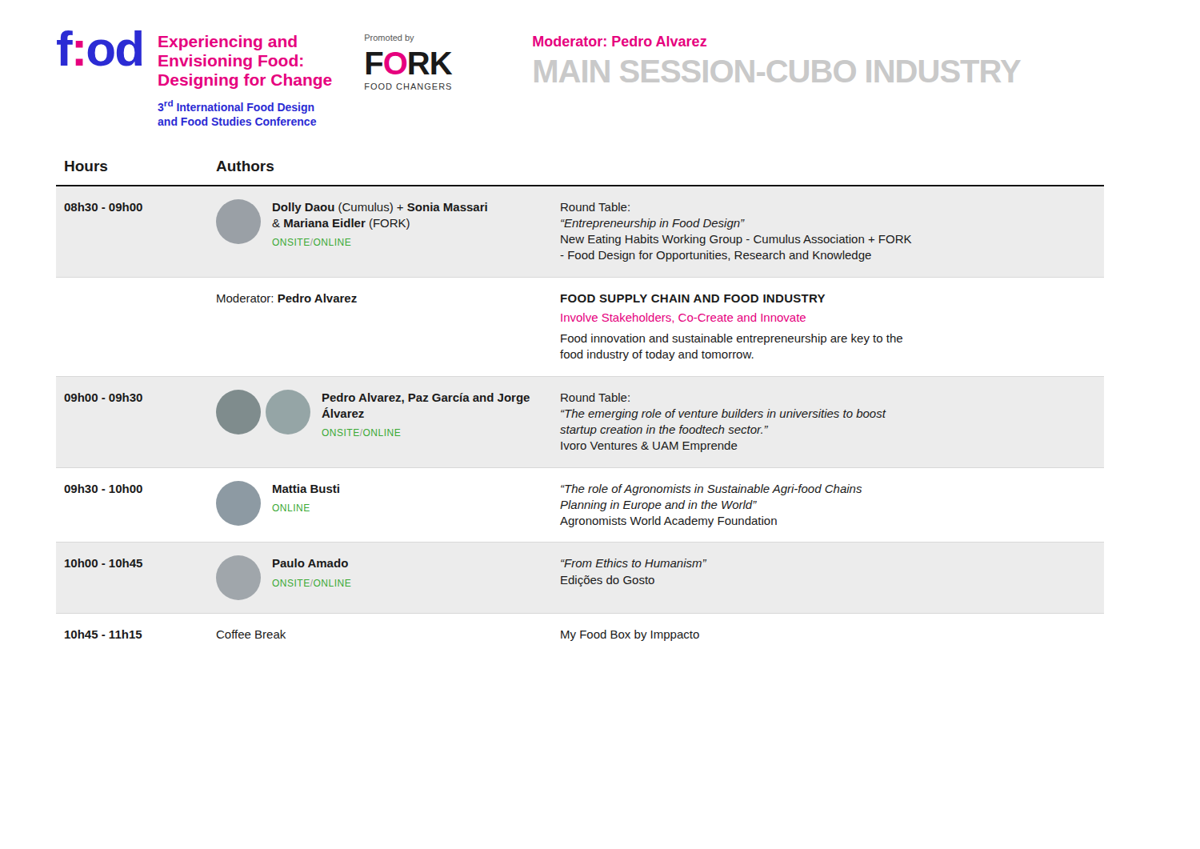29 APRIL PROGRAMME
f: od
Experiencing and
Envisioning Food:
Designing for Change
3rd International Food Design
and Food Studies Conference
Promoted by
FORK
FOOD CHANGERS
Moderator: Pedro Alvarez
Main Session-Cubo Industry
| Hours | Authors | |
| --- | --- | --- |
| 08h30 - 09h00 | Dolly Daou (Cumulus) + Sonia Massari & Mariana Eidler (FORK) ONSITE / ONLINE | Round Table: “Entrepreneurship in Food Design” New Eating Habits Working Group - Cumulus Association + FORK - Food Design for Opportunities, Research and Knowledge |
| | Moderator: Pedro Alvarez | Food Supply Chain and Food Industry Involve Stakeholders, Co-Create and Innovate Food innovation and sustainable entrepreneurship are key to the food industry of today and tomorrow. |
| 09h00 - 09h30 | Pedro Alvarez, Paz García and Jorge Álvarez ONSITE / ONLINE | Round Table: “The emerging role of venture builders in universities to boost startup creation in the foodtech sector.” Ivoro Ventures & UAM Emprende |
| 09h30 - 10h00 | Mattia Busti ONLINE | “The role of Agronomists in Sustainable Agri-food Chains Planning in Europe and in the World” Agronomists World Academy Foundation |
| 10h00 - 10h45 | Paulo Amado ONSITE / ONLINE | “From Ethics to Humanism” Edições do Gosto |
| 10h45 - 11h15 | Coffee Break | My Food Box by Imppacto |